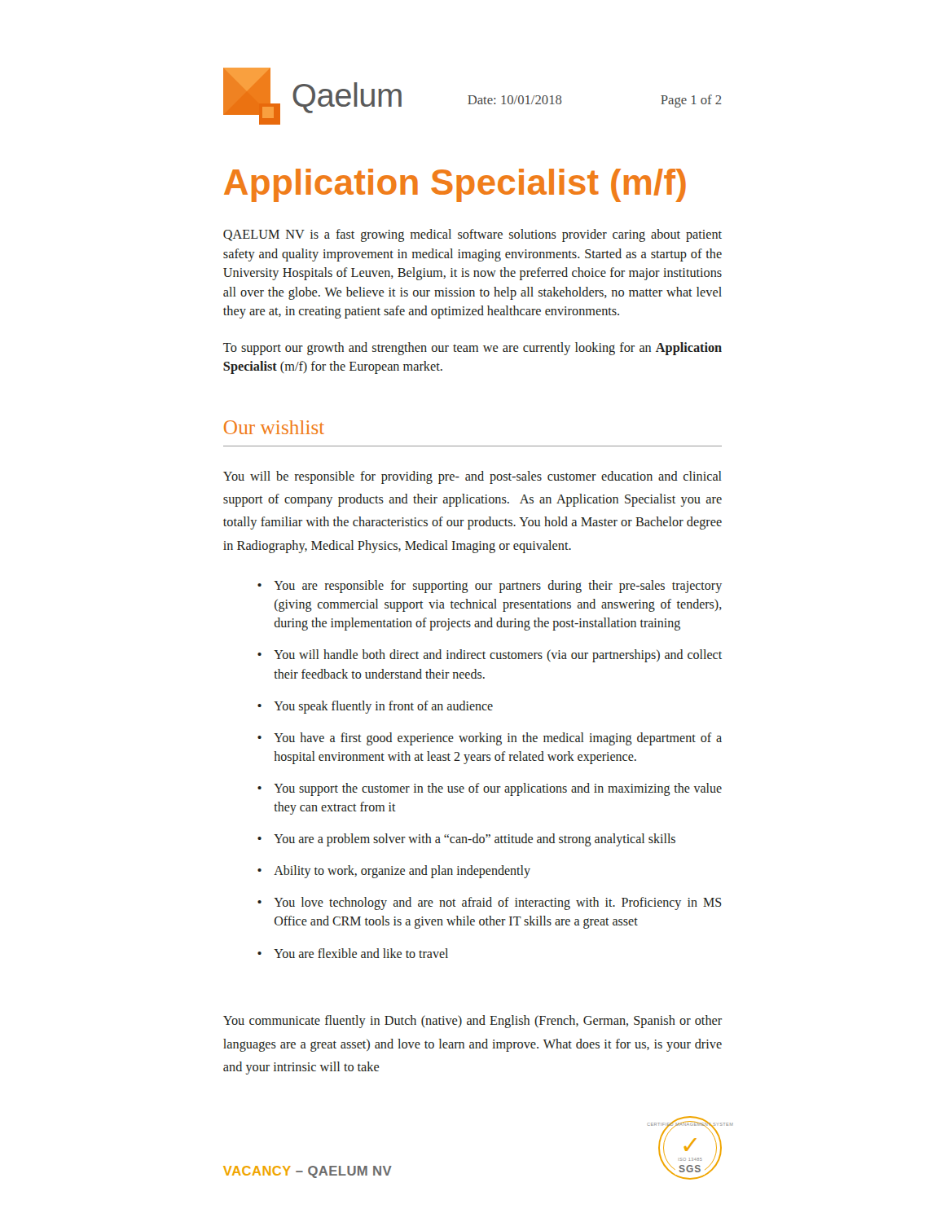Qaelum
Date: 10/01/2018 Page 1 of 2
Application Specialist (m/f)
QAELUM NV is a fast growing medical software solutions provider caring about patient safety and quality improvement in medical imaging environments. Started as a startup of the University Hospitals of Leuven, Belgium, it is now the preferred choice for major institutions all over the globe. We believe it is our mission to help all stakeholders, no matter what level they are at, in creating patient safe and optimized healthcare environments.
To support our growth and strengthen our team we are currently looking for an Application Specialist (m/f) for the European market.
Our wishlist
You will be responsible for providing pre- and post-sales customer education and clinical support of company products and their applications. As an Application Specialist you are totally familiar with the characteristics of our products. You hold a Master or Bachelor degree in Radiography, Medical Physics, Medical Imaging or equivalent.
You are responsible for supporting our partners during their pre-sales trajectory (giving commercial support via technical presentations and answering of tenders), during the implementation of projects and during the post-installation training
You will handle both direct and indirect customers (via our partnerships) and collect their feedback to understand their needs.
You speak fluently in front of an audience
You have a first good experience working in the medical imaging department of a hospital environment with at least 2 years of related work experience.
You support the customer in the use of our applications and in maximizing the value they can extract from it
You are a problem solver with a “can-do” attitude and strong analytical skills
Ability to work, organize and plan independently
You love technology and are not afraid of interacting with it. Proficiency in MS Office and CRM tools is a given while other IT skills are a great asset
You are flexible and like to travel
You communicate fluently in Dutch (native) and English (French, German, Spanish or other languages are a great asset) and love to learn and improve. What does it for us, is your drive and your intrinsic will to take
VACANCY – QAELUM NV
CERTIFIED MANAGEMENT SYSTEM
✓
ISO 13485
SGS